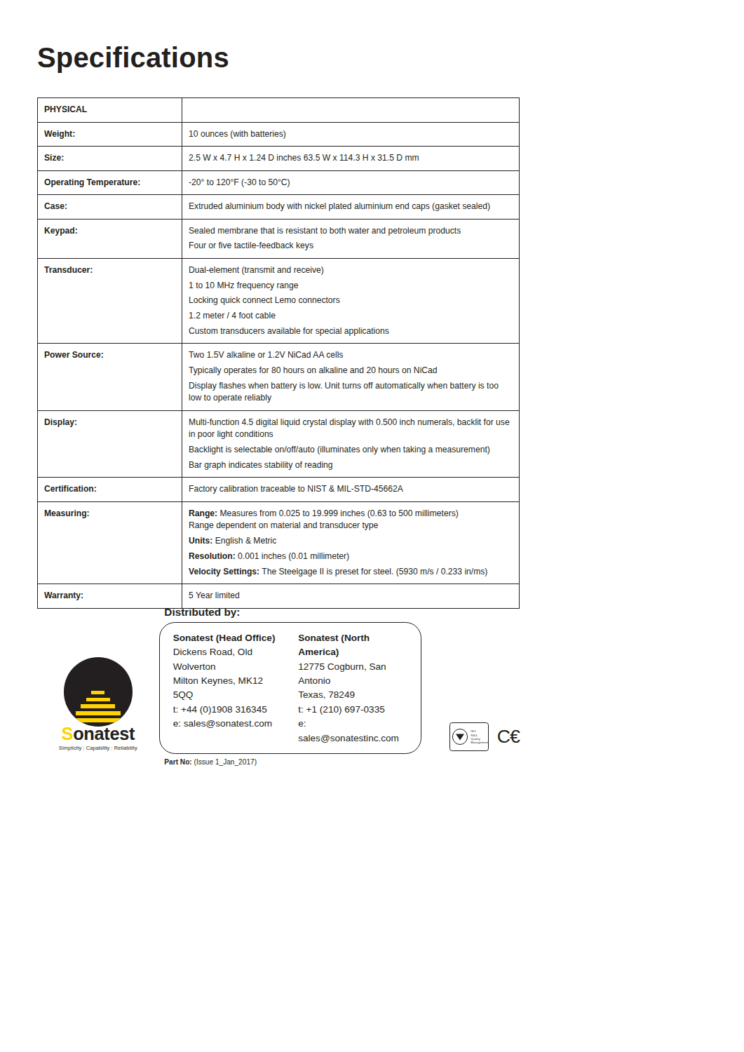Specifications
| PHYSICAL | |
| Weight: | 10 ounces (with batteries) |
| Size: | 2.5 W x 4.7 H x 1.24 D inches 63.5 W x 114.3 H x 31.5 D mm |
| Operating Temperature: | -20° to 120°F (-30 to 50°C) |
| Case: | Extruded aluminium body with nickel plated aluminium end caps (gasket sealed) |
| Keypad: | Sealed membrane that is resistant to both water and petroleum products Four or five tactile-feedback keys |
| Transducer: | Dual-element (transmit and receive) 1 to 10 MHz frequency range Locking quick connect Lemo connectors 1.2 meter / 4 foot cable Custom transducers available for special applications |
| Power Source: | Two 1.5V alkaline or 1.2V NiCad AA cells Typically operates for 80 hours on alkaline and 20 hours on NiCad Display flashes when battery is low. Unit turns off automatically when battery is too low to operate reliably |
| Display: | Multi-function 4.5 digital liquid crystal display with 0.500 inch numerals, backlit for use in poor light conditions Backlight is selectable on/off/auto (illuminates only when taking a measurement) Bar graph indicates stability of reading |
| Certification: | Factory calibration traceable to NIST & MIL-STD-45662A |
| Measuring: | Range: Measures from 0.025 to 19.999 inches (0.63 to 500 millimeters) Range dependent on material and transducer type Units: English & Metric Resolution: 0.001 inches (0.01 millimeter) Velocity Settings: The Steelgage II is preset for steel. (5930 m/s / 0.233 in/ms) |
| Warranty: | 5 Year limited |
Distributed by:
Sonatest
Simplicity | Capability | Reliability
Sonatest (Head Office)
Dickens Road, Old Wolverton
Milton Keynes, MK12 5QQ
t: +44 (0)1908 316345
e: sales@sonatest.com
Sonatest (North America)
12775 Cogburn, San Antonio
Texas, 78249
t: +1 (210) 697-0335
e: sales@sonatestinc.com
ISO
9001
Quality
Management
C€
Part No: (Issue 1_Jan_2017)